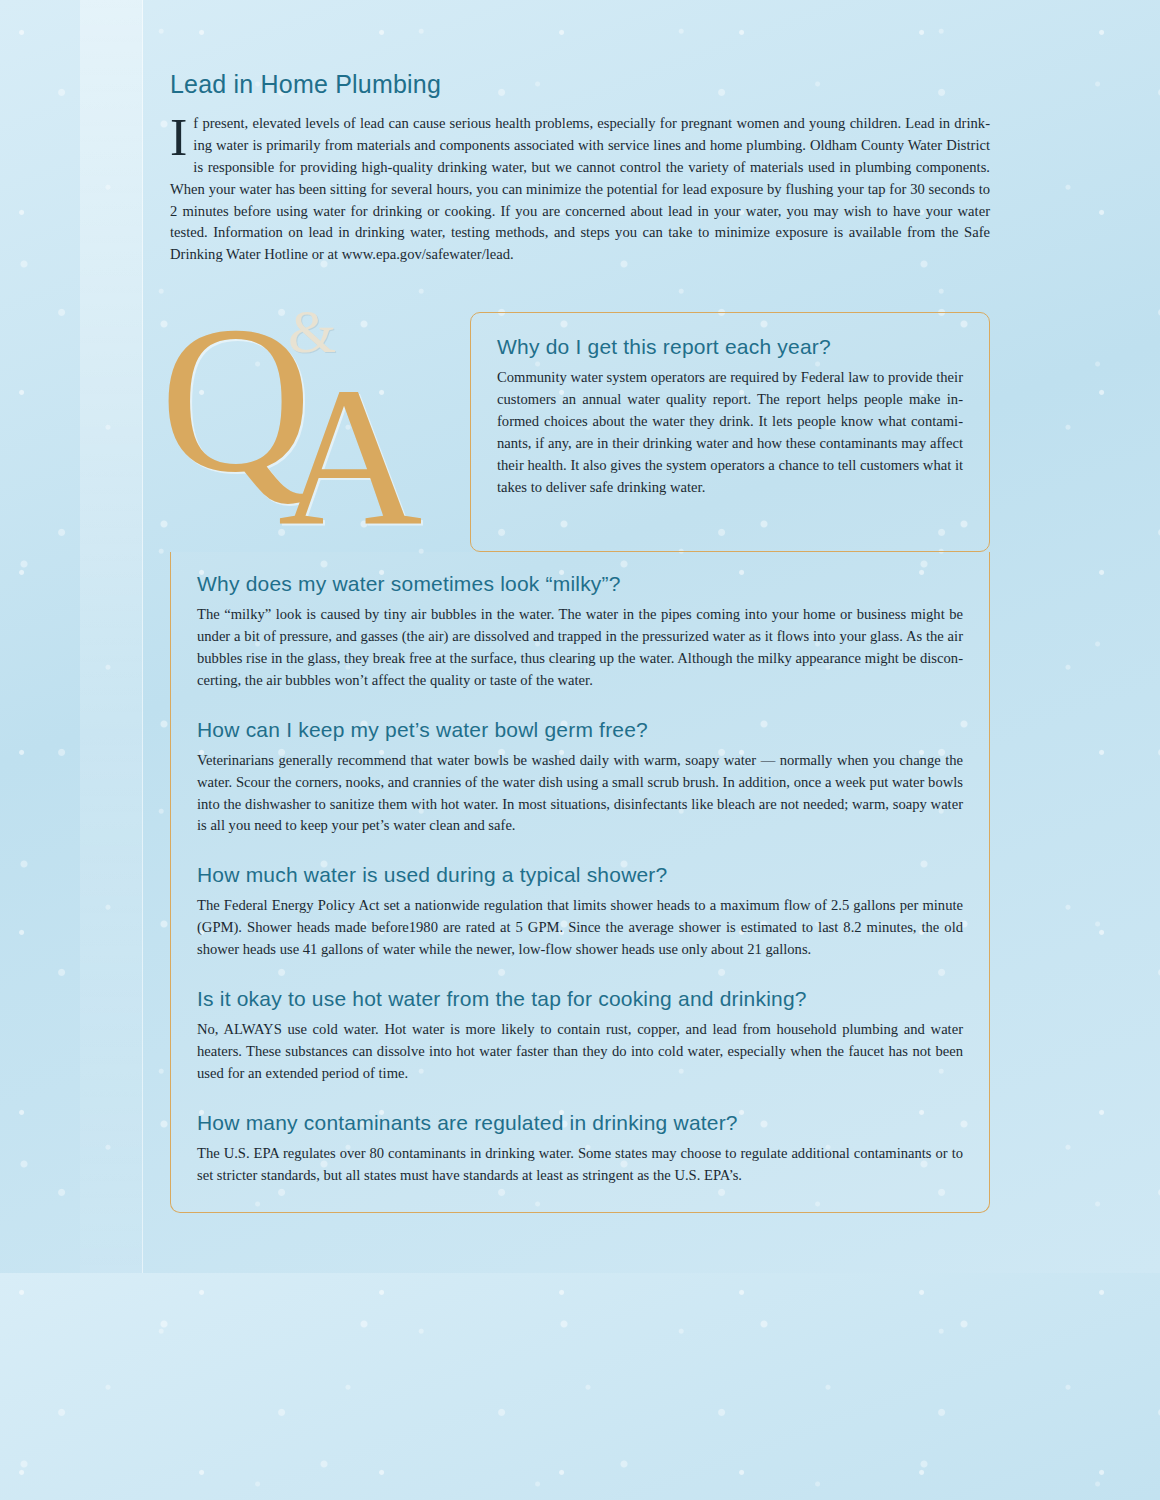Lead in Home Plumbing
If present, elevated levels of lead can cause serious health problems, especially for pregnant women and young children. Lead in drinking water is primarily from materials and components associated with service lines and home plumbing. Oldham County Water District is responsible for providing high-quality drinking water, but we cannot control the variety of materials used in plumbing components. When your water has been sitting for several hours, you can minimize the potential for lead exposure by flushing your tap for 30 seconds to 2 minutes before using water for drinking or cooking. If you are concerned about lead in your water, you may wish to have your water tested. Information on lead in drinking water, testing methods, and steps you can take to minimize exposure is available from the Safe Drinking Water Hotline or at www.epa.gov/safewater/lead.
Q & A
Why do I get this report each year?
Community water system operators are required by Federal law to provide their customers an annual water quality report. The report helps people make informed choices about the water they drink. It lets people know what contaminants, if any, are in their drinking water and how these contaminants may affect their health. It also gives the system operators a chance to tell customers what it takes to deliver safe drinking water.
Why does my water sometimes look “milky”?
The “milky” look is caused by tiny air bubbles in the water. The water in the pipes coming into your home or business might be under a bit of pressure, and gasses (the air) are dissolved and trapped in the pressurized water as it flows into your glass. As the air bubbles rise in the glass, they break free at the surface, thus clearing up the water. Although the milky appearance might be disconcerting, the air bubbles won’t affect the quality or taste of the water.
How can I keep my pet’s water bowl germ free?
Veterinarians generally recommend that water bowls be washed daily with warm, soapy water — normally when you change the water. Scour the corners, nooks, and crannies of the water dish using a small scrub brush. In addition, once a week put water bowls into the dishwasher to sanitize them with hot water. In most situations, disinfectants like bleach are not needed; warm, soapy water is all you need to keep your pet’s water clean and safe.
How much water is used during a typical shower?
The Federal Energy Policy Act set a nationwide regulation that limits shower heads to a maximum flow of 2.5 gallons per minute (GPM). Shower heads made before1980 are rated at 5 GPM. Since the average shower is estimated to last 8.2 minutes, the old shower heads use 41 gallons of water while the newer, low-flow shower heads use only about 21 gallons.
Is it okay to use hot water from the tap for cooking and drinking?
No, ALWAYS use cold water. Hot water is more likely to contain rust, copper, and lead from household plumbing and water heaters. These substances can dissolve into hot water faster than they do into cold water, especially when the faucet has not been used for an extended period of time.
How many contaminants are regulated in drinking water?
The U.S. EPA regulates over 80 contaminants in drinking water. Some states may choose to regulate additional contaminants or to set stricter standards, but all states must have standards at least as stringent as the U.S. EPA’s.